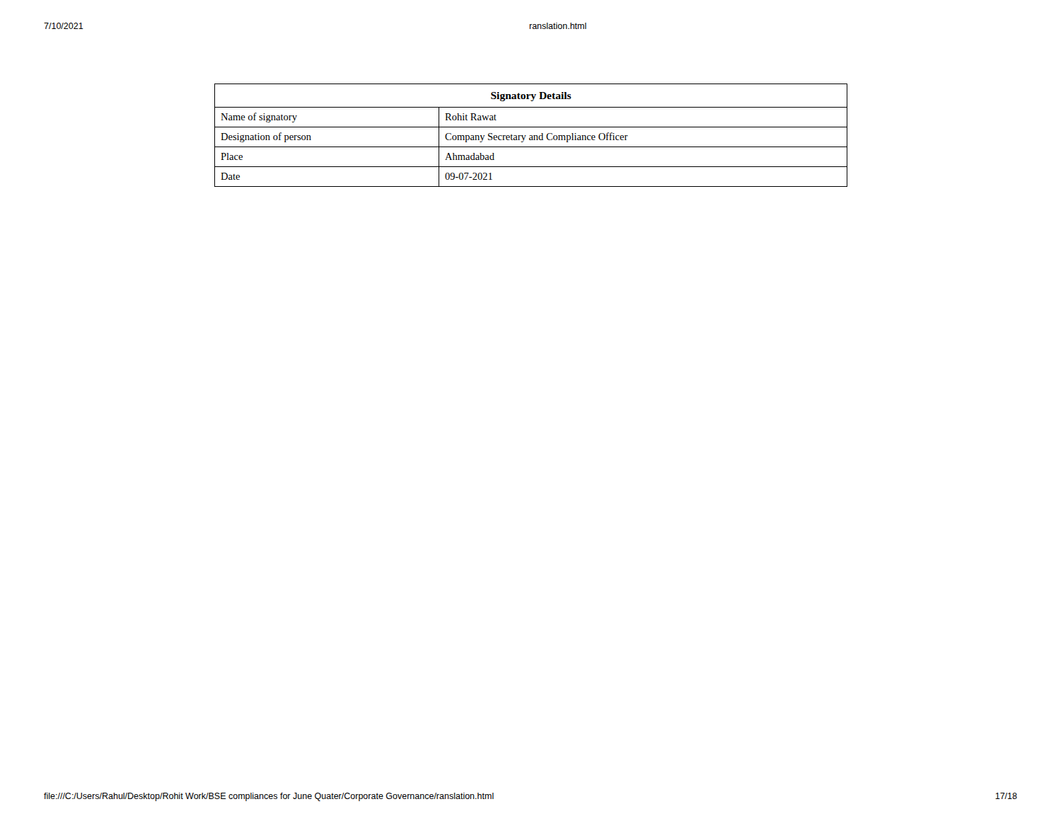7/10/2021
ranslation.html
| Signatory Details |
| --- |
| Name of signatory | Rohit Rawat |
| Designation of person | Company Secretary and Compliance Officer |
| Place | Ahmadabad |
| Date | 09-07-2021 |
file:///C:/Users/Rahul/Desktop/Rohit Work/BSE compliances for June Quater/Corporate Governance/ranslation.html
17/18